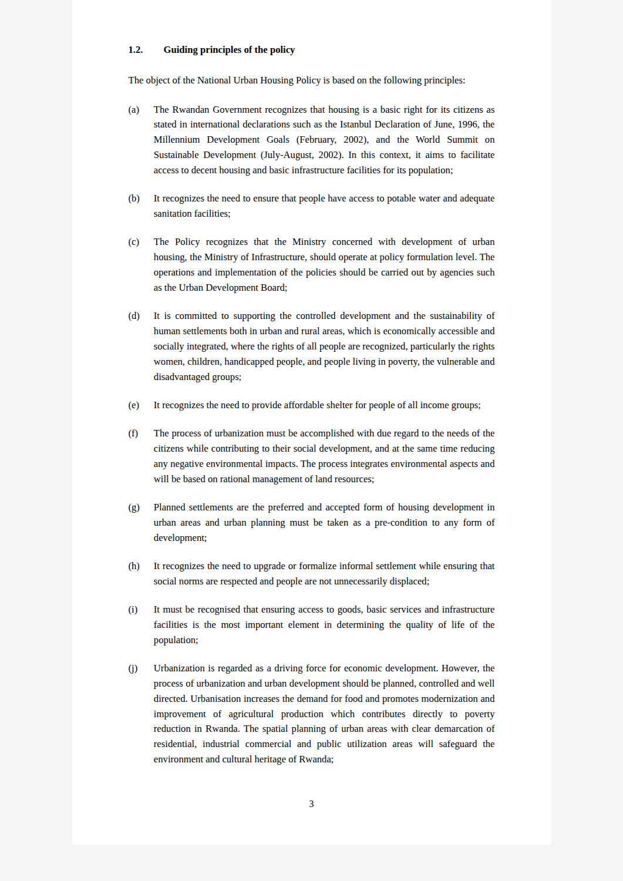1.2. Guiding principles of the policy
The object of the National Urban Housing Policy is based on the following principles:
(a) The Rwandan Government recognizes that housing is a basic right for its citizens as stated in international declarations such as the Istanbul Declaration of June, 1996, the Millennium Development Goals (February, 2002), and the World Summit on Sustainable Development (July-August, 2002). In this context, it aims to facilitate access to decent housing and basic infrastructure facilities for its population;
(b) It recognizes the need to ensure that people have access to potable water and adequate sanitation facilities;
(c) The Policy recognizes that the Ministry concerned with development of urban housing, the Ministry of Infrastructure, should operate at policy formulation level. The operations and implementation of the policies should be carried out by agencies such as the Urban Development Board;
(d) It is committed to supporting the controlled development and the sustainability of human settlements both in urban and rural areas, which is economically accessible and socially integrated, where the rights of all people are recognized, particularly the rights women, children, handicapped people, and people living in poverty, the vulnerable and disadvantaged groups;
(e) It recognizes the need to provide affordable shelter for people of all income groups;
(f) The process of urbanization must be accomplished with due regard to the needs of the citizens while contributing to their social development, and at the same time reducing any negative environmental impacts. The process integrates environmental aspects and will be based on rational management of land resources;
(g) Planned settlements are the preferred and accepted form of housing development in urban areas and urban planning must be taken as a pre-condition to any form of development;
(h) It recognizes the need to upgrade or formalize informal settlement while ensuring that social norms are respected and people are not unnecessarily displaced;
(i) It must be recognised that ensuring access to goods, basic services and infrastructure facilities is the most important element in determining the quality of life of the population;
(j) Urbanization is regarded as a driving force for economic development. However, the process of urbanization and urban development should be planned, controlled and well directed. Urbanisation increases the demand for food and promotes modernization and improvement of agricultural production which contributes directly to poverty reduction in Rwanda. The spatial planning of urban areas with clear demarcation of residential, industrial commercial and public utilization areas will safeguard the environment and cultural heritage of Rwanda;
3